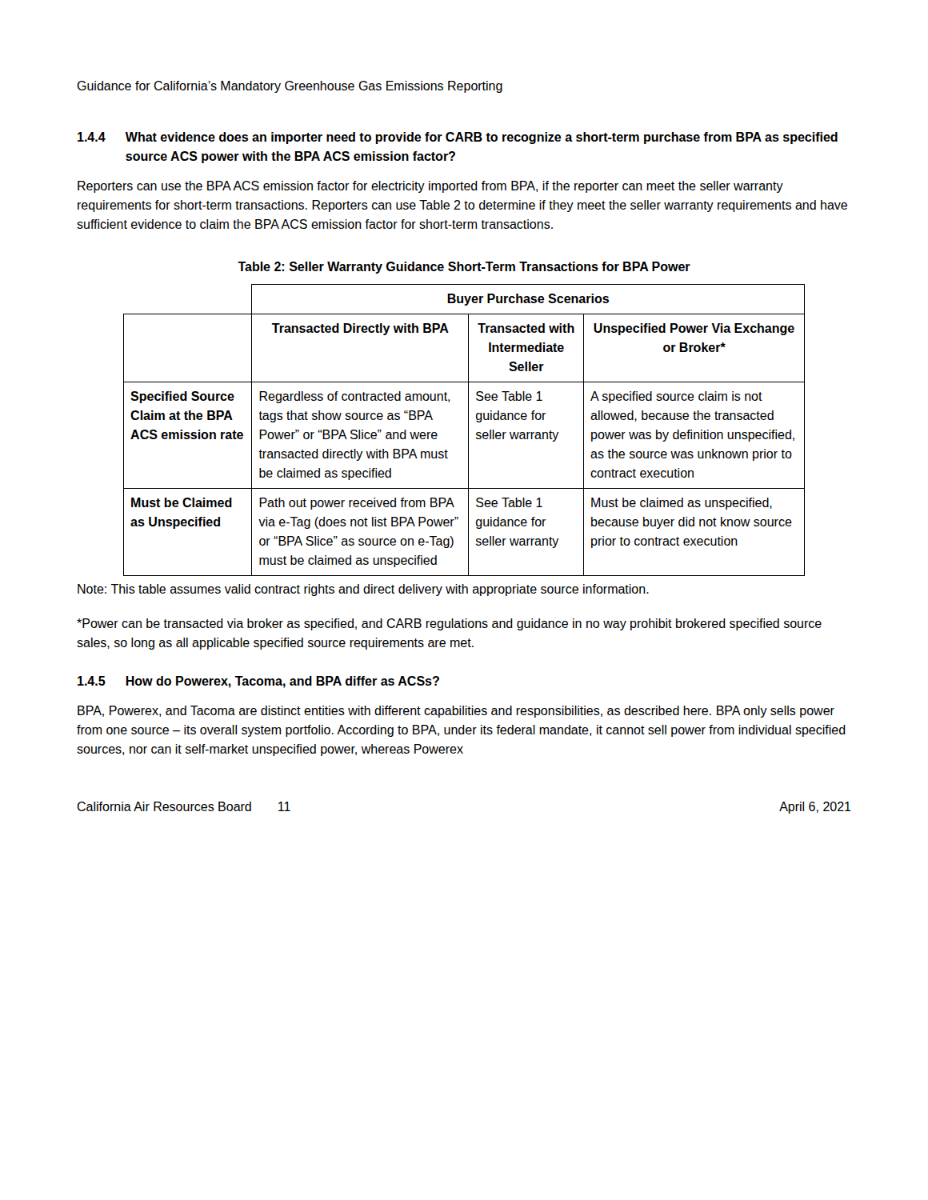Guidance for California’s Mandatory Greenhouse Gas Emissions Reporting
1.4.4 What evidence does an importer need to provide for CARB to recognize a short-term purchase from BPA as specified source ACS power with the BPA ACS emission factor?
Reporters can use the BPA ACS emission factor for electricity imported from BPA, if the reporter can meet the seller warranty requirements for short-term transactions. Reporters can use Table 2 to determine if they meet the seller warranty requirements and have sufficient evidence to claim the BPA ACS emission factor for short-term transactions.
Table 2: Seller Warranty Guidance Short-Term Transactions for BPA Power
| | Buyer Purchase Scenarios |
| --- | --- |
| | Transacted Directly with BPA | Transacted with Intermediate Seller | Unspecified Power Via Exchange or Broker* |
| Specified Source Claim at the BPA ACS emission rate | Regardless of contracted amount, tags that show source as “BPA Power” or “BPA Slice” and were transacted directly with BPA must be claimed as specified | See Table 1 guidance for seller warranty | A specified source claim is not allowed, because the transacted power was by definition unspecified, as the source was unknown prior to contract execution |
| Must be Claimed as Unspecified | Path out power received from BPA via e-Tag (does not list BPA Power” or “BPA Slice” as source on e-Tag) must be claimed as unspecified | See Table 1 guidance for seller warranty | Must be claimed as unspecified, because buyer did not know source prior to contract execution |
Note: This table assumes valid contract rights and direct delivery with appropriate source information.
*Power can be transacted via broker as specified, and CARB regulations and guidance in no way prohibit brokered specified source sales, so long as all applicable specified source requirements are met.
1.4.5 How do Powerex, Tacoma, and BPA differ as ACSs?
BPA, Powerex, and Tacoma are distinct entities with different capabilities and responsibilities, as described here. BPA only sells power from one source – its overall system portfolio. According to BPA, under its federal mandate, it cannot sell power from individual specified sources, nor can it self-market unspecified power, whereas Powerex
California Air Resources Board 11 April 6, 2021